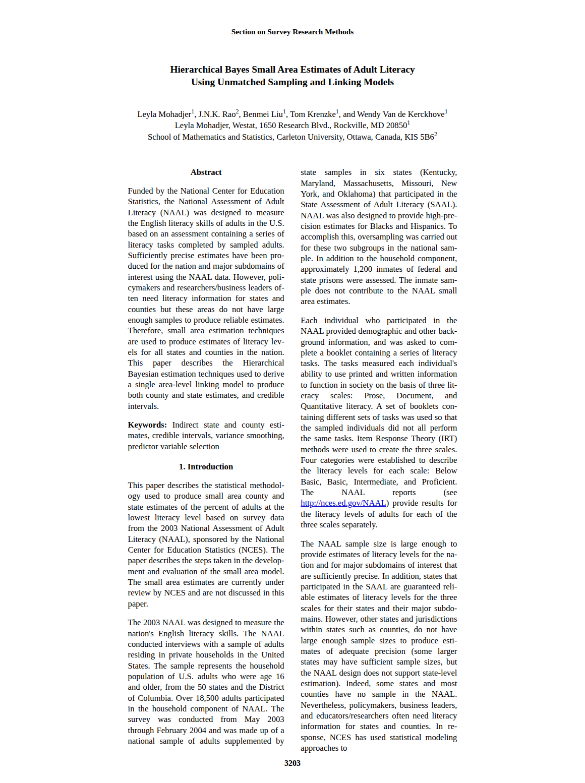Section on Survey Research Methods
Hierarchical Bayes Small Area Estimates of Adult Literacy
Using Unmatched Sampling and Linking Models
Leyla Mohadjer1, J.N.K. Rao2, Benmei Liu1, Tom Krenzke1, and Wendy Van de Kerckhove1
Leyla Mohadjer, Westat, 1650 Research Blvd., Rockville, MD 208501
School of Mathematics and Statistics, Carleton University, Ottawa, Canada, KIS 5B62
Abstract
Funded by the National Center for Education Statistics, the National Assessment of Adult Literacy (NAAL) was designed to measure the English literacy skills of adults in the U.S. based on an assessment containing a series of literacy tasks completed by sampled adults. Sufficiently precise estimates have been produced for the nation and major subdomains of interest using the NAAL data. However, policymakers and researchers/business leaders often need literacy information for states and counties but these areas do not have large enough samples to produce reliable estimates. Therefore, small area estimation techniques are used to produce estimates of literacy levels for all states and counties in the nation. This paper describes the Hierarchical Bayesian estimation techniques used to derive a single area-level linking model to produce both county and state estimates, and credible intervals.
Keywords: Indirect state and county estimates, credible intervals, variance smoothing, predictor variable selection
1. Introduction
This paper describes the statistical methodology used to produce small area county and state estimates of the percent of adults at the lowest literacy level based on survey data from the 2003 National Assessment of Adult Literacy (NAAL), sponsored by the National Center for Education Statistics (NCES). The paper describes the steps taken in the development and evaluation of the small area model. The small area estimates are currently under review by NCES and are not discussed in this paper.
The 2003 NAAL was designed to measure the nation's English literacy skills. The NAAL conducted interviews with a sample of adults residing in private households in the United States. The sample represents the household population of U.S. adults who were age 16 and older, from the 50 states and the District of Columbia. Over 18,500 adults participated in the household component of NAAL. The survey was conducted from May 2003 through February 2004 and was made up of a national sample of adults supplemented by state samples in six states (Kentucky, Maryland, Massachusetts, Missouri, New York, and Oklahoma) that participated in the State Assessment of Adult Literacy (SAAL). NAAL was also designed to provide high-precision estimates for Blacks and Hispanics. To accomplish this, oversampling was carried out for these two subgroups in the national sample. In addition to the household component, approximately 1,200 inmates of federal and state prisons were assessed. The inmate sample does not contribute to the NAAL small area estimates.
Each individual who participated in the NAAL provided demographic and other background information, and was asked to complete a booklet containing a series of literacy tasks. The tasks measured each individual's ability to use printed and written information to function in society on the basis of three literacy scales: Prose, Document, and Quantitative literacy. A set of booklets containing different sets of tasks was used so that the sampled individuals did not all perform the same tasks. Item Response Theory (IRT) methods were used to create the three scales. Four categories were established to describe the literacy levels for each scale: Below Basic, Basic, Intermediate, and Proficient. The NAAL reports (see http://nces.ed.gov/NAAL) provide results for the literacy levels of adults for each of the three scales separately.
The NAAL sample size is large enough to provide estimates of literacy levels for the nation and for major subdomains of interest that are sufficiently precise. In addition, states that participated in the SAAL are guaranteed reliable estimates of literacy levels for the three scales for their states and their major subdomains. However, other states and jurisdictions within states such as counties, do not have large enough sample sizes to produce estimates of adequate precision (some larger states may have sufficient sample sizes, but the NAAL design does not support state-level estimation). Indeed, some states and most counties have no sample in the NAAL. Nevertheless, policymakers, business leaders, and educators/researchers often need literacy information for states and counties. In response, NCES has used statistical modeling approaches to
3203